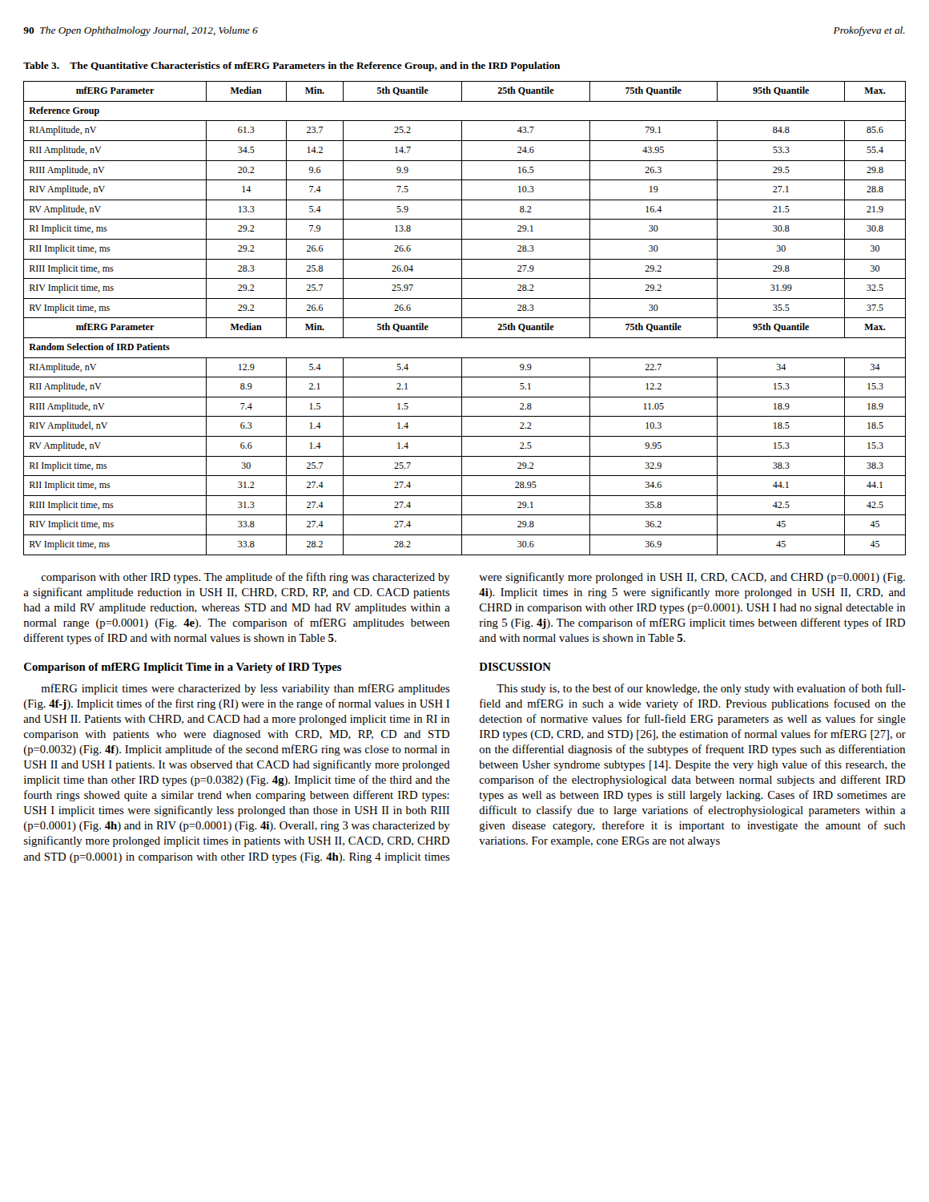90 The Open Ophthalmology Journal, 2012, Volume 6
Prokofyeva et al.
Table 3. The Quantitative Characteristics of mfERG Parameters in the Reference Group, and in the IRD Population
| mfERG Parameter | Median | Min. | 5th Quantile | 25th Quantile | 75th Quantile | 95th Quantile | Max. |
| --- | --- | --- | --- | --- | --- | --- | --- |
| Reference Group |
| RIAmplitude, nV | 61.3 | 23.7 | 25.2 | 43.7 | 79.1 | 84.8 | 85.6 |
| RII Amplitude, nV | 34.5 | 14.2 | 14.7 | 24.6 | 43.95 | 53.3 | 55.4 |
| RIII Amplitude, nV | 20.2 | 9.6 | 9.9 | 16.5 | 26.3 | 29.5 | 29.8 |
| RIV Amplitude, nV | 14 | 7.4 | 7.5 | 10.3 | 19 | 27.1 | 28.8 |
| RV Amplitude, nV | 13.3 | 5.4 | 5.9 | 8.2 | 16.4 | 21.5 | 21.9 |
| RI Implicit time, ms | 29.2 | 7.9 | 13.8 | 29.1 | 30 | 30.8 | 30.8 |
| RII Implicit time, ms | 29.2 | 26.6 | 26.6 | 28.3 | 30 | 30 | 30 |
| RIII Implicit time, ms | 28.3 | 25.8 | 26.04 | 27.9 | 29.2 | 29.8 | 30 |
| RIV Implicit time, ms | 29.2 | 25.7 | 25.97 | 28.2 | 29.2 | 31.99 | 32.5 |
| RV Implicit time, ms | 29.2 | 26.6 | 26.6 | 28.3 | 30 | 35.5 | 37.5 |
| mfERG Parameter | Median | Min. | 5th Quantile | 25th Quantile | 75th Quantile | 95th Quantile | Max. |
| Random Selection of IRD Patients |
| RIAmplitude, nV | 12.9 | 5.4 | 5.4 | 9.9 | 22.7 | 34 | 34 |
| RII Amplitude, nV | 8.9 | 2.1 | 2.1 | 5.1 | 12.2 | 15.3 | 15.3 |
| RIII Amplitude, nV | 7.4 | 1.5 | 1.5 | 2.8 | 11.05 | 18.9 | 18.9 |
| RIV Amplitudel, nV | 6.3 | 1.4 | 1.4 | 2.2 | 10.3 | 18.5 | 18.5 |
| RV Amplitude, nV | 6.6 | 1.4 | 1.4 | 2.5 | 9.95 | 15.3 | 15.3 |
| RI Implicit time, ms | 30 | 25.7 | 25.7 | 29.2 | 32.9 | 38.3 | 38.3 |
| RII Implicit time, ms | 31.2 | 27.4 | 27.4 | 28.95 | 34.6 | 44.1 | 44.1 |
| RIII Implicit time, ms | 31.3 | 27.4 | 27.4 | 29.1 | 35.8 | 42.5 | 42.5 |
| RIV Implicit time, ms | 33.8 | 27.4 | 27.4 | 29.8 | 36.2 | 45 | 45 |
| RV Implicit time, ms | 33.8 | 28.2 | 28.2 | 30.6 | 36.9 | 45 | 45 |
comparison with other IRD types. The amplitude of the fifth ring was characterized by a significant amplitude reduction in USH II, CHRD, CRD, RP, and CD. CACD patients had a mild RV amplitude reduction, whereas STD and MD had RV amplitudes within a normal range (p=0.0001) (Fig. 4e). The comparison of mfERG amplitudes between different types of IRD and with normal values is shown in Table 5.
Comparison of mfERG Implicit Time in a Variety of IRD Types
mfERG implicit times were characterized by less variability than mfERG amplitudes (Fig. 4f-j). Implicit times of the first ring (RI) were in the range of normal values in USH I and USH II. Patients with CHRD, and CACD had a more prolonged implicit time in RI in comparison with patients who were diagnosed with CRD, MD, RP, CD and STD (p=0.0032) (Fig. 4f). Implicit amplitude of the second mfERG ring was close to normal in USH II and USH I patients. It was observed that CACD had significantly more prolonged implicit time than other IRD types (p=0.0382) (Fig. 4g). Implicit time of the third and the fourth rings showed quite a similar trend when comparing between different IRD types: USH I implicit times were significantly less prolonged than those in USH II in both RIII (p=0.0001) (Fig. 4h) and in RIV (p=0.0001) (Fig. 4i). Overall, ring 3 was characterized by significantly more prolonged implicit times in patients with USH II, CACD, CRD, CHRD and STD (p=0.0001) in comparison with other IRD types (Fig. 4h). Ring 4 implicit times were significantly more prolonged in USH II, CRD, CACD, and CHRD (p=0.0001) (Fig. 4i). Implicit times in ring 5 were significantly more prolonged in USH II, CRD, and CHRD in comparison with other IRD types (p=0.0001). USH I had no signal detectable in ring 5 (Fig. 4j). The comparison of mfERG implicit times between different types of IRD and with normal values is shown in Table 5.
DISCUSSION
This study is, to the best of our knowledge, the only study with evaluation of both full-field and mfERG in such a wide variety of IRD. Previous publications focused on the detection of normative values for full-field ERG parameters as well as values for single IRD types (CD, CRD, and STD) [26], the estimation of normal values for mfERG [27], or on the differential diagnosis of the subtypes of frequent IRD types such as differentiation between Usher syndrome subtypes [14]. Despite the very high value of this research, the comparison of the electrophysiological data between normal subjects and different IRD types as well as between IRD types is still largely lacking. Cases of IRD sometimes are difficult to classify due to large variations of electrophysiological parameters within a given disease category, therefore it is important to investigate the amount of such variations. For example, cone ERGs are not always